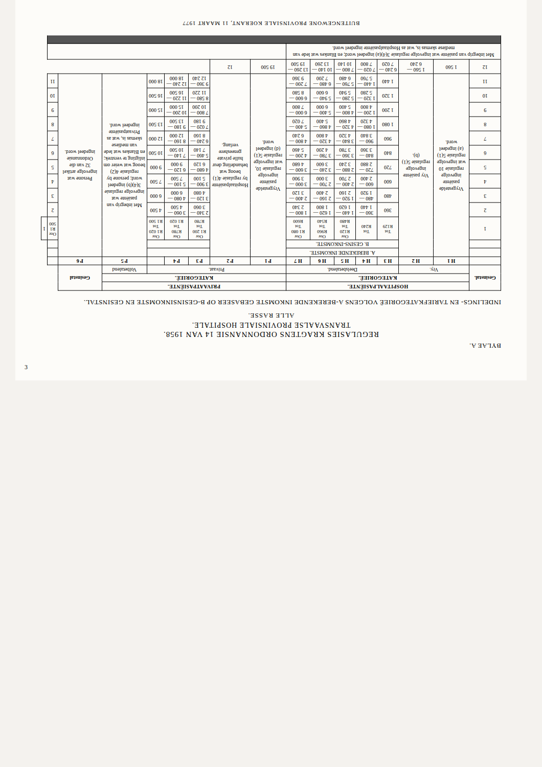BYLAE A.
REGULASIES KRAGTENS ORDONNANSIE 14 VAN 1958.
TRANSVAALSE PROVINSIALE HOSPITALE.
ALLE RASSE.
INDELINGS- EN TARIEFKATEGORIEË VOLGENS A-BEREKENDE INKOMSTE GEBASEER OP B-GESINSINKOMSTE EN GESINSTAL.
| Gesinstal. | HOSPITAALPASIËNTE. | PRIVAATPASIËNTE. | Gesinstal |
| --- | --- | --- | --- |
| KATEGORIEË. | KATEGORIEË. |
| Vry. | Deelsbetalend. | Privaat. | Volbetalend |
| | H 1 | H 2 | H 3 | H 4 | H 5 | H 6 | H 7 | P 1 | P 2 | P 3 | P 4 | | P 5 | P 6 | |
| | Vrygestelde pasiënte ingevolge regulasie 10 wat ingevolge regulasie 5(1)(a) ingedeel word. | Vry pasiënte ingevolge regulasie 5(1)(b). | A. BEREKENDE INKOMSTE. | Vrygestelde pasiënte ingevolge regulasie 10, wat ingevolge regulasie 5(1)(d) ingedeel word. | Hospitaalpasiënte by regulasie 4(1) beoog wat behandeling deur hulle private geneeshere verlang. | | Met inbegrip van pasiënte wat ingevolge regulasie 3(4)(b) ingedeel word; persone by regulasie 4(2) beoog wat weier om inligting te verstrek; en Blankes wat lede van mediese skemas is, wat as Privaatpasiënte ingedeel word. | Persone wat ingevolge artikel 32 van die Ordonnansie ingedeel word. | |
| | B. GESINS-INKOMSTE. | | |
| 1 | Tot R129 | Tot R240 | Oor R120 Tot R480 | Oor R960 Tot R540 | Oor R1 080 Tot R600 | Oor R1 200 Tot R780 | Oor R780 Tot R1 020 | Oor R1 020 Tot R1 500 | Oor R1 500 | 1 |
| 2 | 360 | 360 — 1 440 | 1 440 — 1 620 | 1 620 — 1 800 | 1 800 — 2 340 | 2 340 — 3 060 | 3 060 — 4 500 | 4 500 | 2 |
| 3 | 480 | 480 — 1 920 | 1 920 — 2 160 | 2 160 — 2 400 | 2 400 — 3 120 | 3 120 — 4 080 | 4 080 — 6 000 | 6 000 | 3 |
| 4 | 600 | 600 — 2 400 | 2 400 — 2 700 | 2 700 — 3 000 | 3 000 — 3 900 | 3 900 — 5 100 | 5 100 — 7 500 | 7 500 | 4 |
| 5 | 720 | 720 — 2 880 | 2 880 — 3 240 | 3 240 — 3 600 | 3 600 — 4 680 | 4 680 — 6 120 | 6 120 — 9 000 | 9 000 | 5 |
| 6 | 840 | 840 — 3 360 | 3 360 — 3 780 | 3 780 — 4 200 | 4 200 — 5 460 | 5 460 — 7 140 | 7 140 — 10 500 | 10 500 | 6 |
| 7 | 960 | 960 — 3 840 | 3 840 — 4 320 | 4 320 — 4 800 | 4 800 — 6 240 | 6 240 — 8 160 | 8 160 — 12 000 | 12 000 | 7 |
| 8 | 1 080 | 1 080 — 4 320 | 4 320 — 4 860 | 4 860 — 5 400 | 5 400 — 7 020 | 7 020 — 9 180 | 9 180 — 13 500 | 13 500 | 8 |
| 9 | 1 200 | 1 200 — 4 800 | 4 800 — 5 400 | 5 400 — 6 000 | 6 000 — 7 800 | 7 800 — 10 200 | 10 200 — 15 000 | 15 000 | 9 |
| 10 | 1 320 | 1 320 — 5 280 | 5 280 — 5 940 | 5 940 — 6 600 | 6 600 — 8 580 | 8 580 — 11 220 | 11 220 — 16 500 | 16 500 | 10 |
| 11 | 1 440 | 1 440 — 5 760 | 5 760 — 6 480 | 6 480 — 7 200 | 7 200 — 9 360 | 9 360 — 12 240 | 12 240 — 18 000 | 18 000 | 11 |
| 12 | 1 560 | 1 560 — 6 240 | 6 240 — 7 020 | 7 020 — 7 800 | 7 800 — 10 140 | 10 140 — 13 260 | 13 260 — 19 500 | 19 500 | 12 |
| Met inbegrip van pasiënte wat ingevolge regulasie 3(4)(a) ingedeel word; en Blankes wat lede van mediese skemas is, wat as Hospitaalpasiënte ingedeel word. | |
BUITENGEWONE PROVINSIALE KOERANT, 11 MAART 1977
3